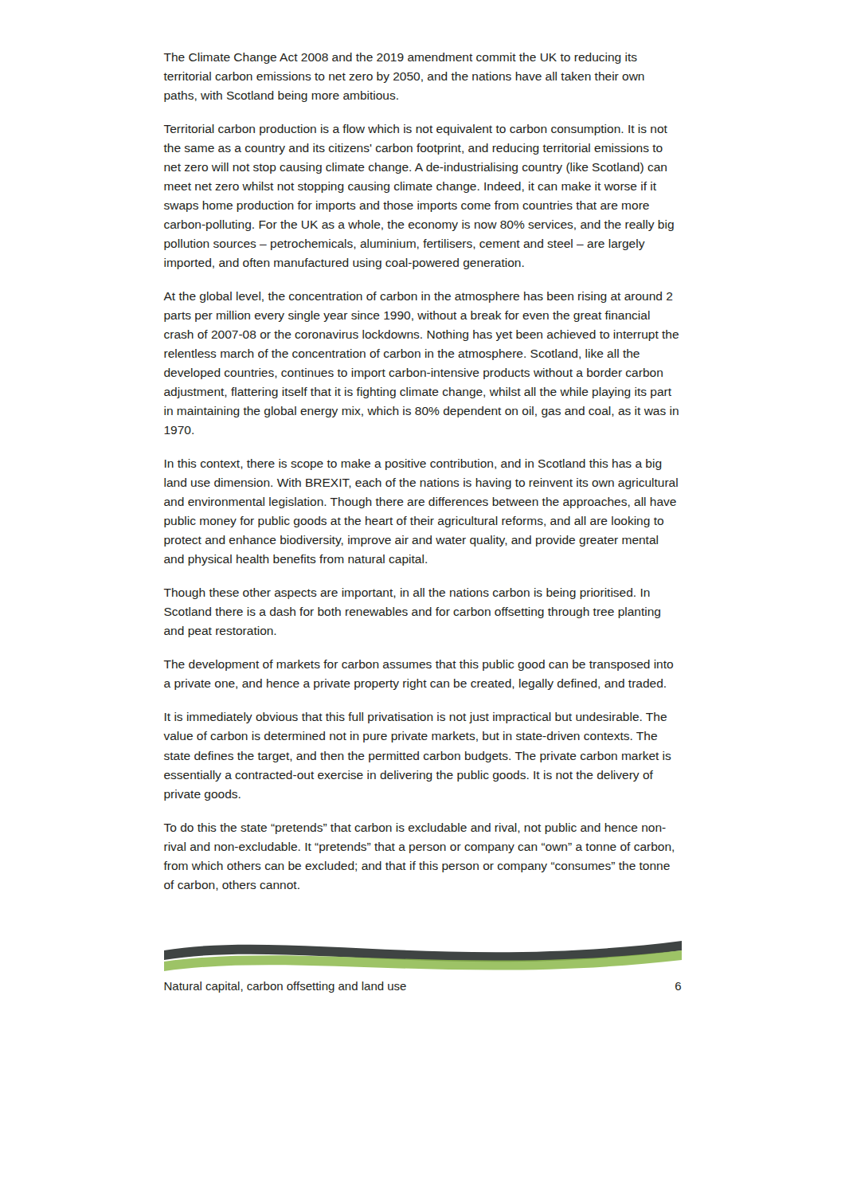The Climate Change Act 2008 and the 2019 amendment commit the UK to reducing its territorial carbon emissions to net zero by 2050, and the nations have all taken their own paths, with Scotland being more ambitious.
Territorial carbon production is a flow which is not equivalent to carbon consumption. It is not the same as a country and its citizens' carbon footprint, and reducing territorial emissions to net zero will not stop causing climate change. A de-industrialising country (like Scotland) can meet net zero whilst not stopping causing climate change. Indeed, it can make it worse if it swaps home production for imports and those imports come from countries that are more carbon-polluting. For the UK as a whole, the economy is now 80% services, and the really big pollution sources – petrochemicals, aluminium, fertilisers, cement and steel – are largely imported, and often manufactured using coal-powered generation.
At the global level, the concentration of carbon in the atmosphere has been rising at around 2 parts per million every single year since 1990, without a break for even the great financial crash of 2007-08 or the coronavirus lockdowns. Nothing has yet been achieved to interrupt the relentless march of the concentration of carbon in the atmosphere. Scotland, like all the developed countries, continues to import carbon-intensive products without a border carbon adjustment, flattering itself that it is fighting climate change, whilst all the while playing its part in maintaining the global energy mix, which is 80% dependent on oil, gas and coal, as it was in 1970.
In this context, there is scope to make a positive contribution, and in Scotland this has a big land use dimension. With BREXIT, each of the nations is having to reinvent its own agricultural and environmental legislation. Though there are differences between the approaches, all have public money for public goods at the heart of their agricultural reforms, and all are looking to protect and enhance biodiversity, improve air and water quality, and provide greater mental and physical health benefits from natural capital.
Though these other aspects are important, in all the nations carbon is being prioritised. In Scotland there is a dash for both renewables and for carbon offsetting through tree planting and peat restoration.
The development of markets for carbon assumes that this public good can be transposed into a private one, and hence a private property right can be created, legally defined, and traded.
It is immediately obvious that this full privatisation is not just impractical but undesirable. The value of carbon is determined not in pure private markets, but in state-driven contexts. The state defines the target, and then the permitted carbon budgets. The private carbon market is essentially a contracted-out exercise in delivering the public goods. It is not the delivery of private goods.
To do this the state “pretends” that carbon is excludable and rival, not public and hence non-rival and non-excludable. It “pretends” that a person or company can “own” a tonne of carbon, from which others can be excluded; and that if this person or company “consumes” the tonne of carbon, others cannot.
Natural capital, carbon offsetting and land use 6